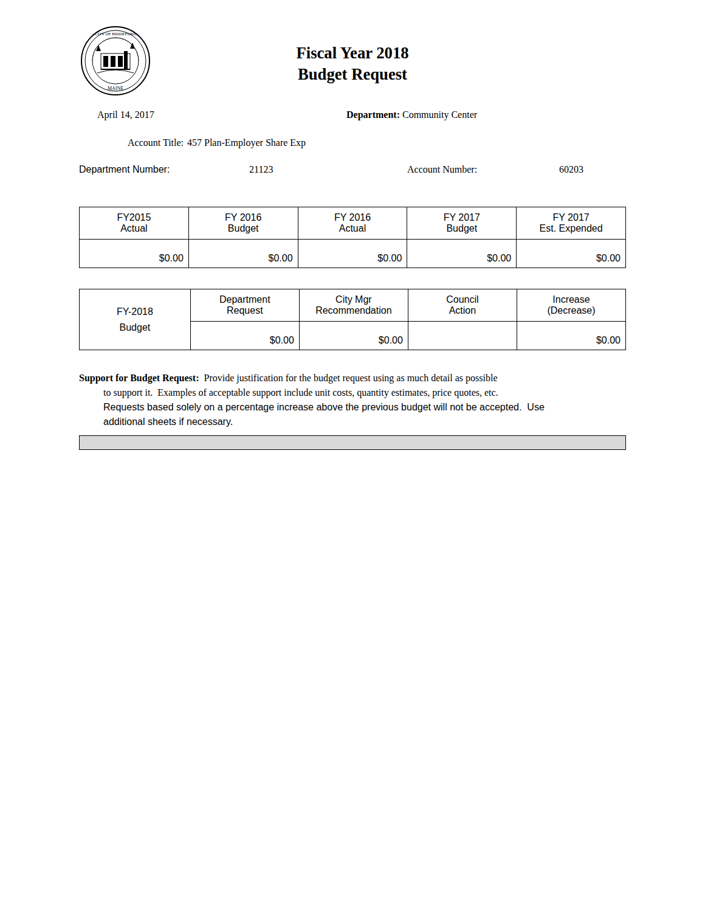CITY OF BIDDEFORD MAINE
Fiscal Year 2018
Budget Request
April 14, 2017
Department: Community Center
Account Title:457 Plan-Employer Share Exp
Department Number:
21123
Account Number:
60203
| FY2015 Actual | FY 2016 Budget | FY 2016 Actual | FY 2017 Budget | FY 2017 Est. Expended |
| --- | --- | --- | --- | --- |
| $0.00 | $0.00 | $0.00 | $0.00 | $0.00 |
| FY-2018 Budget | Department Request | City Mgr Recommendation | Council Action | Increase (Decrease) |
| $0.00 | $0.00 | | $0.00 |
Support for Budget Request: Provide justification for the budget request using as much detail as possible
to support it. Examples of acceptable support include unit costs, quantity estimates, price quotes, etc.
Requests based solely on a percentage increase above the previous budget will not be accepted. Use
additional sheets if necessary.